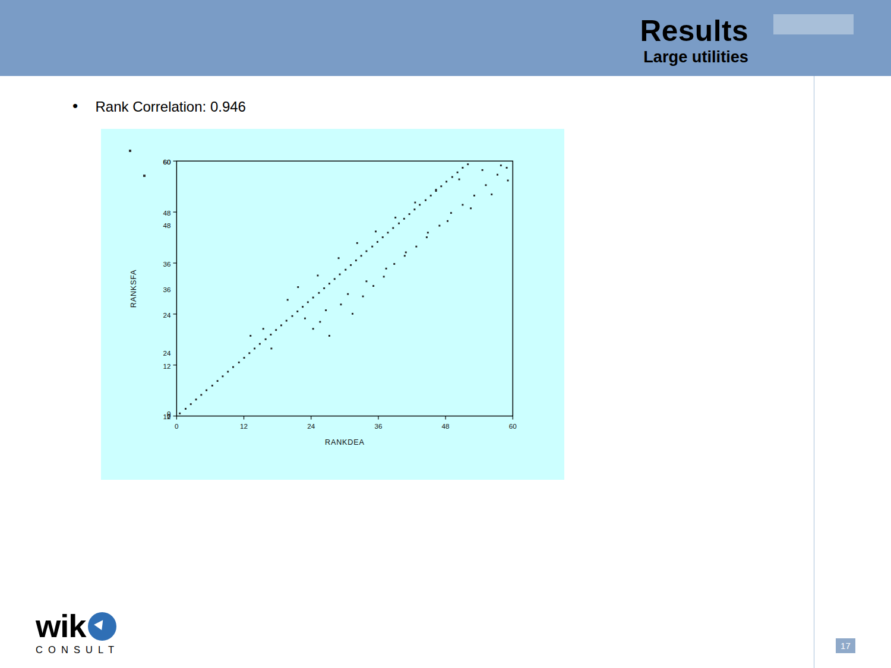Results
Large utilities
Rank Correlation: 0.946
Scatter plot: RANKSFA vs RANKDEA 60 48 36 24 12 0 60 48 36 24 12 0 0 12 24 36 48 60 RANKDEA RANKSFA
wik
CONSULT
17